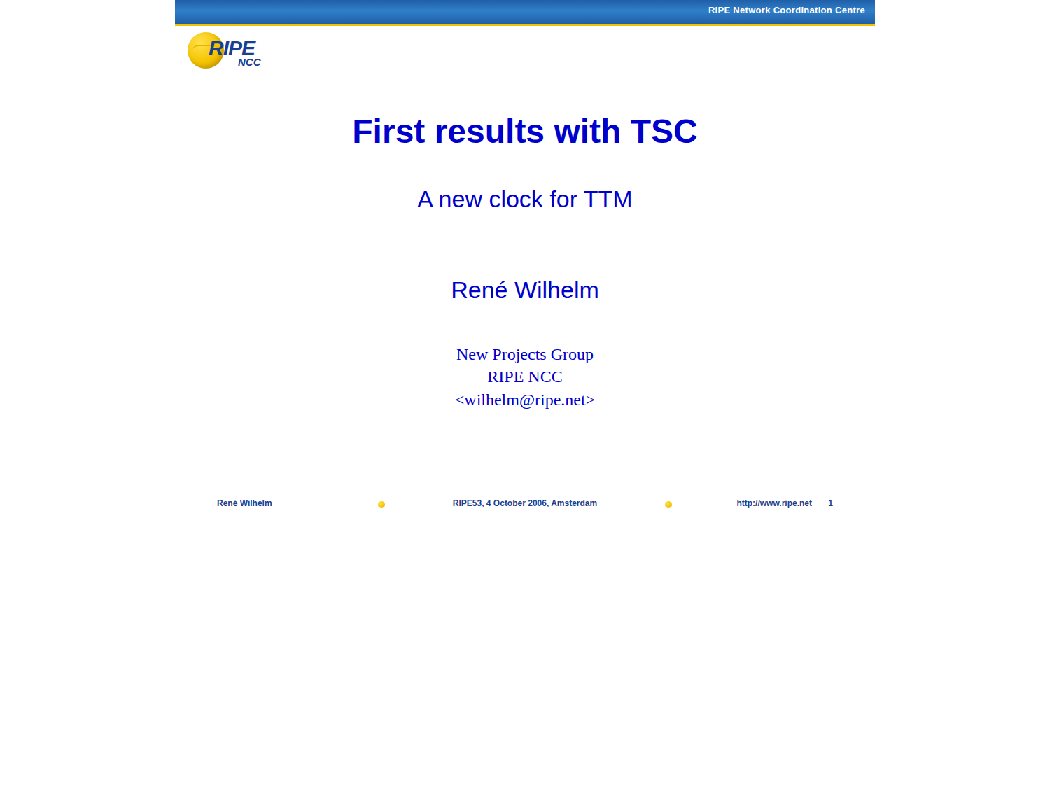RIPE Network Coordination Centre
RIPE
NCC
First results with TSC
A new clock for TTM
René Wilhelm
New Projects Group
RIPE NCC
<wilhelm@ripe.net>
René Wilhelm RIPE53, 4 October 2006, Amsterdam http://www.ripe.net 1